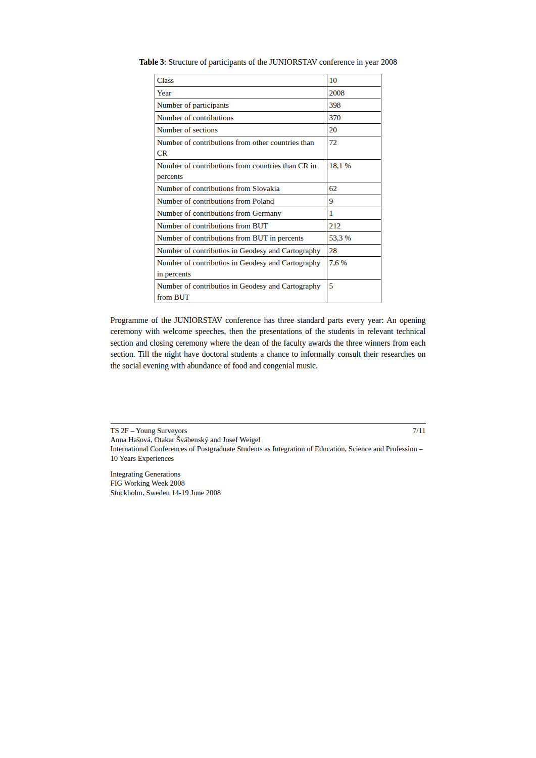Table 3: Structure of participants of the JUNIORSTAV conference in year 2008
| Class | 10 |
| Year | 2008 |
| Number of participants | 398 |
| Number of contributions | 370 |
| Number of sections | 20 |
| Number of contributions from other countries than CR | 72 |
| Number of contributions from countries than CR in percents | 18,1 % |
| Number of contributions from Slovakia | 62 |
| Number of contributions from Poland | 9 |
| Number of contributions from Germany | 1 |
| Number of contributions from BUT | 212 |
| Number of contributions from BUT in percents | 53,3 % |
| Number of contributios in Geodesy and Cartography | 28 |
| Number of contributios in Geodesy and Cartography in percents | 7,6 % |
| Number of contributios in Geodesy and Cartography from BUT | 5 |
Programme of the JUNIORSTAV conference has three standard parts every year: An opening ceremony with welcome speeches, then the presentations of the students in relevant technical section and closing ceremony where the dean of the faculty awards the three winners from each section. Till the night have doctoral students a chance to informally consult their researches on the social evening with abundance of food and congenial music.
TS 2F – Young Surveyors 7/11
Anna Hašová, Otakar Švábenský and Josef Weigel
International Conferences of Postgraduate Students as Integration of Education, Science and Profession – 10 Years Experiences
Integrating Generations
FIG Working Week 2008
Stockholm, Sweden 14-19 June 2008